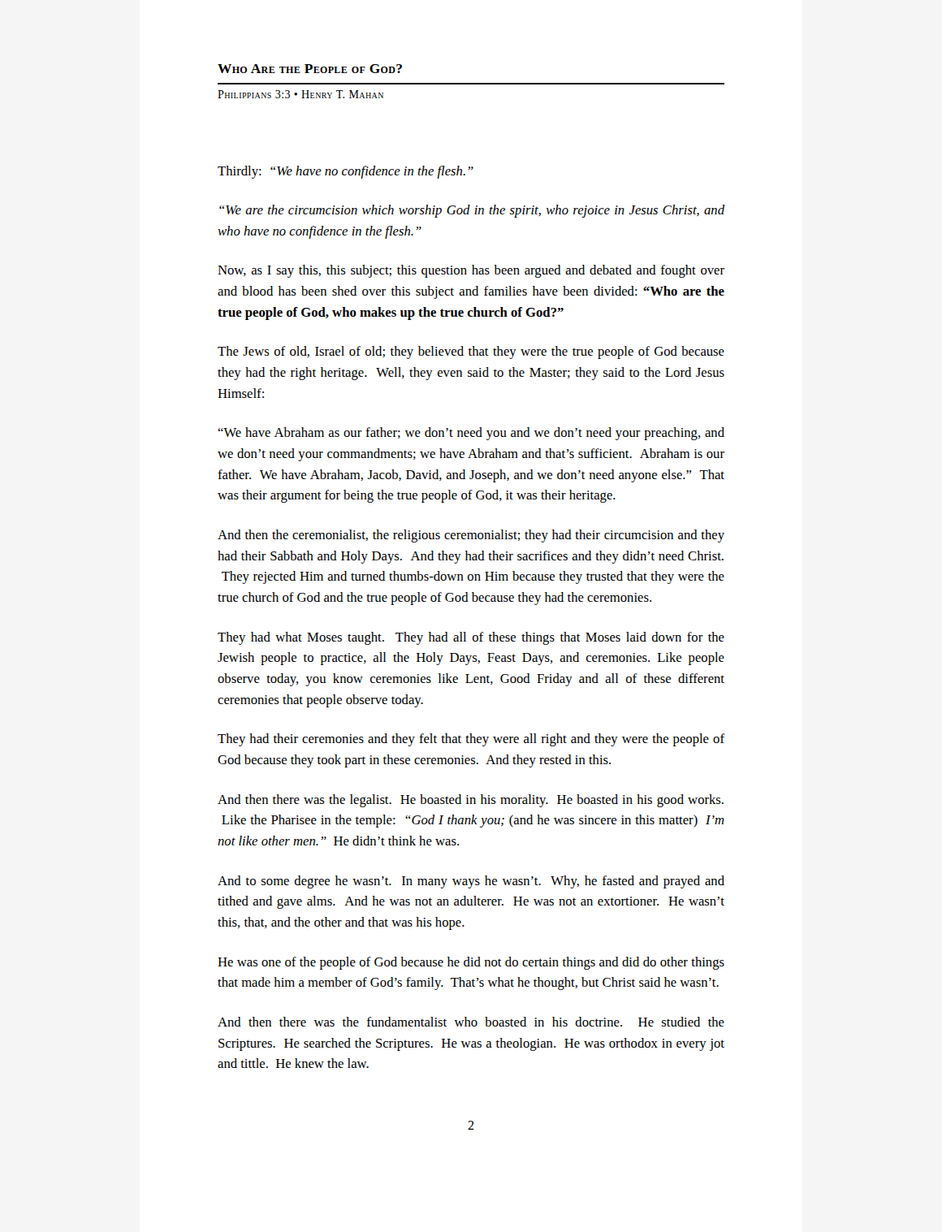Who Are the People of God?
Philippians 3:3 • Henry T. Mahan
Thirdly: “We have no confidence in the flesh.”
“We are the circumcision which worship God in the spirit, who rejoice in Jesus Christ, and who have no confidence in the flesh.”
Now, as I say this, this subject; this question has been argued and debated and fought over and blood has been shed over this subject and families have been divided: “Who are the true people of God, who makes up the true church of God?”
The Jews of old, Israel of old; they believed that they were the true people of God because they had the right heritage. Well, they even said to the Master; they said to the Lord Jesus Himself:
“We have Abraham as our father; we don’t need you and we don’t need your preaching, and we don’t need your commandments; we have Abraham and that’s sufficient. Abraham is our father. We have Abraham, Jacob, David, and Joseph, and we don’t need anyone else.” That was their argument for being the true people of God, it was their heritage.
And then the ceremonialist, the religious ceremonialist; they had their circumcision and they had their Sabbath and Holy Days. And they had their sacrifices and they didn’t need Christ. They rejected Him and turned thumbs-down on Him because they trusted that they were the true church of God and the true people of God because they had the ceremonies.
They had what Moses taught. They had all of these things that Moses laid down for the Jewish people to practice, all the Holy Days, Feast Days, and ceremonies. Like people observe today, you know ceremonies like Lent, Good Friday and all of these different ceremonies that people observe today.
They had their ceremonies and they felt that they were all right and they were the people of God because they took part in these ceremonies. And they rested in this.
And then there was the legalist. He boasted in his morality. He boasted in his good works. Like the Pharisee in the temple: “God I thank you; (and he was sincere in this matter) I’m not like other men.” He didn’t think he was.
And to some degree he wasn’t. In many ways he wasn’t. Why, he fasted and prayed and tithed and gave alms. And he was not an adulterer. He was not an extortioner. He wasn’t this, that, and the other and that was his hope.
He was one of the people of God because he did not do certain things and did do other things that made him a member of God’s family. That’s what he thought, but Christ said he wasn’t.
And then there was the fundamentalist who boasted in his doctrine. He studied the Scriptures. He searched the Scriptures. He was a theologian. He was orthodox in every jot and tittle. He knew the law.
2